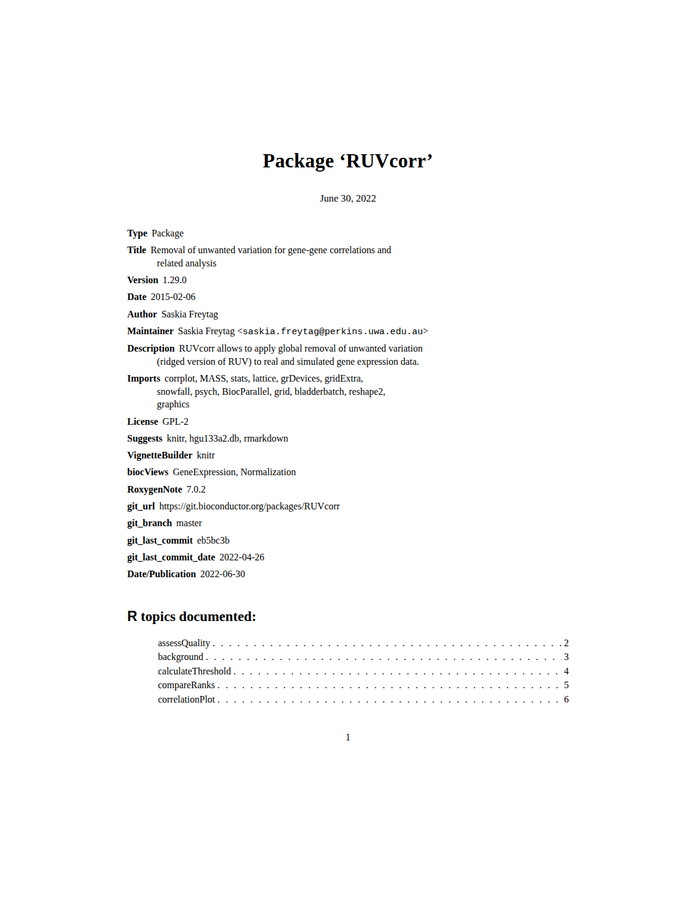Package ‘RUVcorr’
June 30, 2022
Type
Package
Title
Removal of unwanted variation for gene-gene correlations and
related analysis
Version
1.29.0
Date
2015-02-06
Author
Saskia Freytag
Maintainer
Saskia Freytag <saskia.freytag@perkins.uwa.edu.au>
Description
RUVcorr allows to apply global removal of unwanted variation
(ridged version of RUV) to real and simulated gene expression data.
Imports
corrplot, MASS, stats, lattice, grDevices, gridExtra,
snowfall, psych, BiocParallel, grid, bladderbatch, reshape2,
graphics
License
GPL-2
Suggests
knitr, hgu133a2.db, rmarkdown
VignetteBuilder
knitr
biocViews
GeneExpression, Normalization
RoxygenNote
7.0.2
git_url
https://git.bioconductor.org/packages/RUVcorr
git_branch
master
git_last_commit
eb5bc3b
git_last_commit_date
2022-04-26
Date/Publication
2022-06-30
R topics documented:
assessQuality. . . . . . . . . . . . . . . . . . . . . . . . . . . . . . . . . . . . . . . . . . . . . . 2
background. . . . . . . . . . . . . . . . . . . . . . . . . . . . . . . . . . . . . . . . . . . . . . . 3
calculateThreshold. . . . . . . . . . . . . . . . . . . . . . . . . . . . . . . . . . . . . . . . . 4
compareRanks. . . . . . . . . . . . . . . . . . . . . . . . . . . . . . . . . . . . . . . . . . . . . 5
correlationPlot. . . . . . . . . . . . . . . . . . . . . . . . . . . . . . . . . . . . . . . . . . . . 6
1